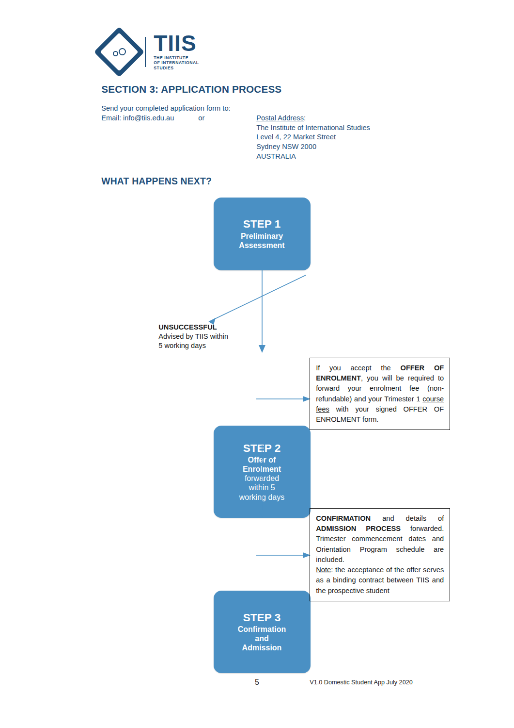TIIS
THE INSTITUTE
OF INTERNATIONAL
STUDIES
SECTION 3: APPLICATION PROCESS
Send your completed application form to:
Email: info@tiis.edu.au
or
Postal Address:
The Institute of International Studies
Level 4, 22 Market Street
Sydney NSW 2000
AUSTRALIA
WHAT HAPPENS NEXT?
STEP 1
Preliminary
Assessment
UNSUCCESSFUL
Advised by TIIS within
5 working days
STEP 2
Offer of
Enrolment
forwarded
within 5
working days
If you accept the OFFER OF ENROLMENT, you will be required to forward your enrolment fee (non-refundable) and your Trimester 1 course fees with your signed OFFER OF ENROLMENT form.
STEP 3
Confirmation
and
Admission
CONFIRMATION and details of ADMISSION PROCESS forwarded. Trimester commencement dates and Orientation Program schedule are included.
Note: the acceptance of the offer serves as a binding contract between TIIS and the prospective student
5
V1.0 Domestic Student App July 2020